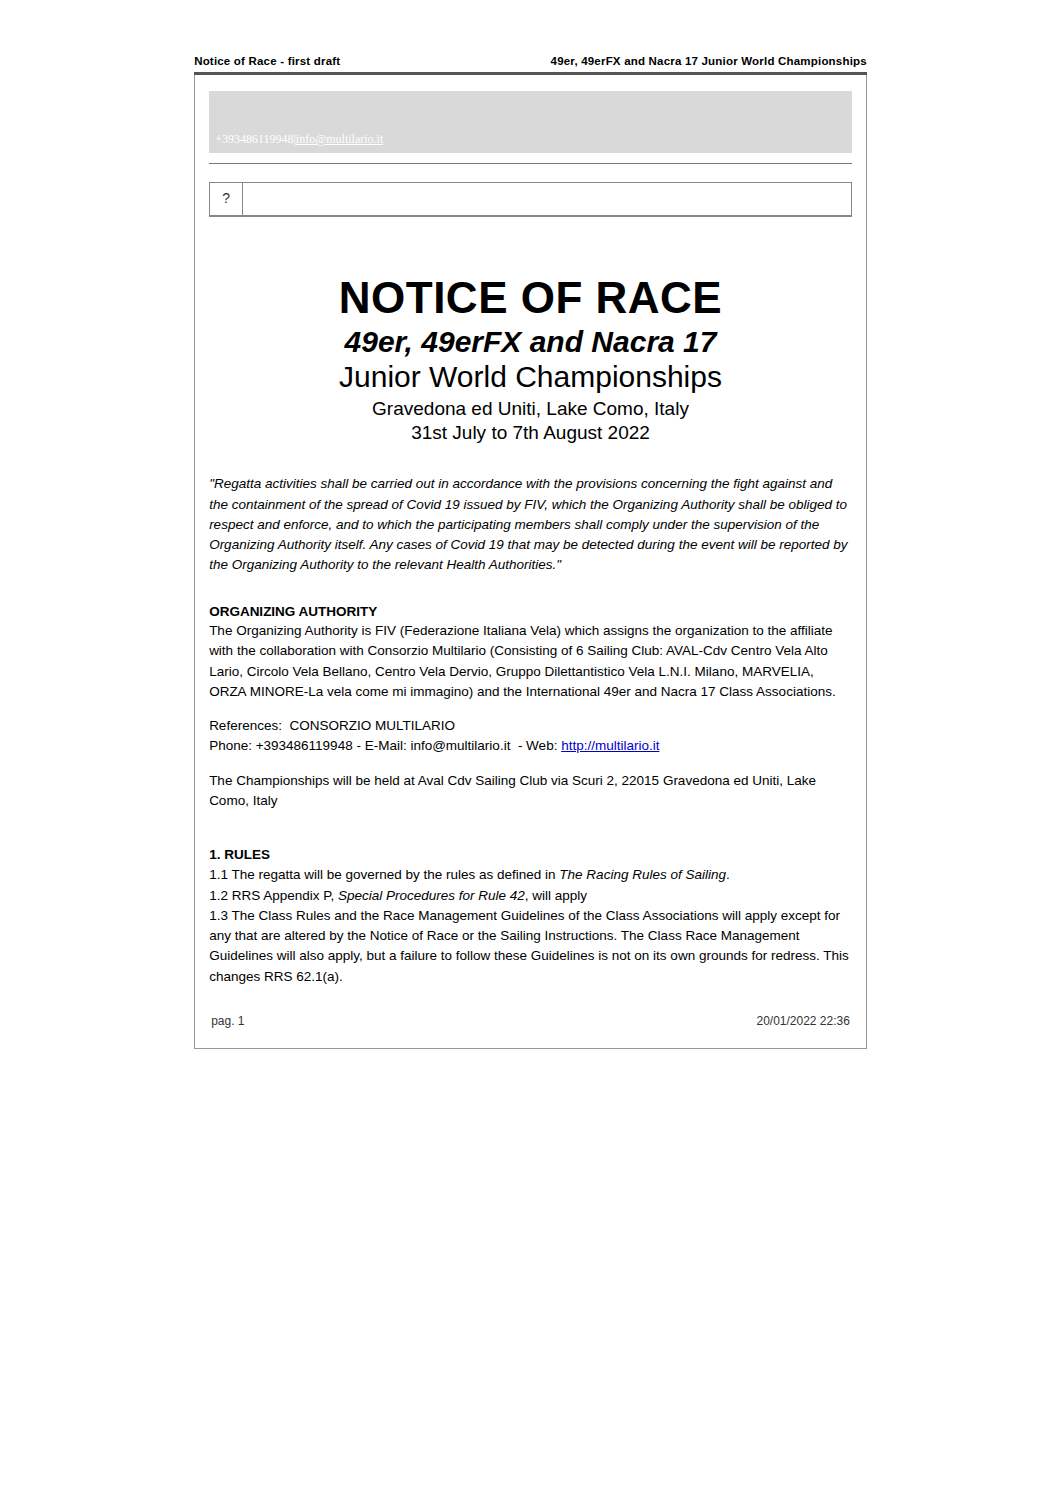Notice of Race - first draft 49er, 49erFX and Nacra 17 Junior World Championships
+393486119948|info@multilario.it
?
NOTICE OF RACE
49er, 49erFX and Nacra 17
Junior World Championships
Gravedona ed Uniti, Lake Como, Italy
31st July to 7th August 2022
"Regatta activities shall be carried out in accordance with the provisions concerning the fight against and the containment of the spread of Covid 19 issued by FIV, which the Organizing Authority shall be obliged to respect and enforce, and to which the participating members shall comply under the supervision of the Organizing Authority itself. Any cases of Covid 19 that may be detected during the event will be reported by the Organizing Authority to the relevant Health Authorities."
Organizing Authority
The Organizing Authority is FIV (Federazione Italiana Vela) which assigns the organization to the affiliate with the collaboration with Consorzio Multilario (Consisting of 6 Sailing Club: AVAL-Cdv Centro Vela Alto Lario, Circolo Vela Bellano, Centro Vela Dervio, Gruppo Dilettantistico Vela L.N.I. Milano, MARVELIA, ORZA MINORE-La vela come mi immagino) and the International 49er and Nacra 17 Class Associations.
References: CONSORZIO MULTILARIO
Phone: +393486119948 - E-Mail: info@multilario.it - Web: http://multilario.it
The Championships will be held at Aval Cdv Sailing Club via Scuri 2, 22015 Gravedona ed Uniti, Lake Como, Italy
1. RULES
1.1 The regatta will be governed by the rules as defined in The Racing Rules of Sailing.
1.2 RRS Appendix P, Special Procedures for Rule 42, will apply
1.3 The Class Rules and the Race Management Guidelines of the Class Associations will apply except for any that are altered by the Notice of Race or the Sailing Instructions. The Class Race Management Guidelines will also apply, but a failure to follow these Guidelines is not on its own grounds for redress. This changes RRS 62.1(a).
pag. 1 20/01/2022 22:36